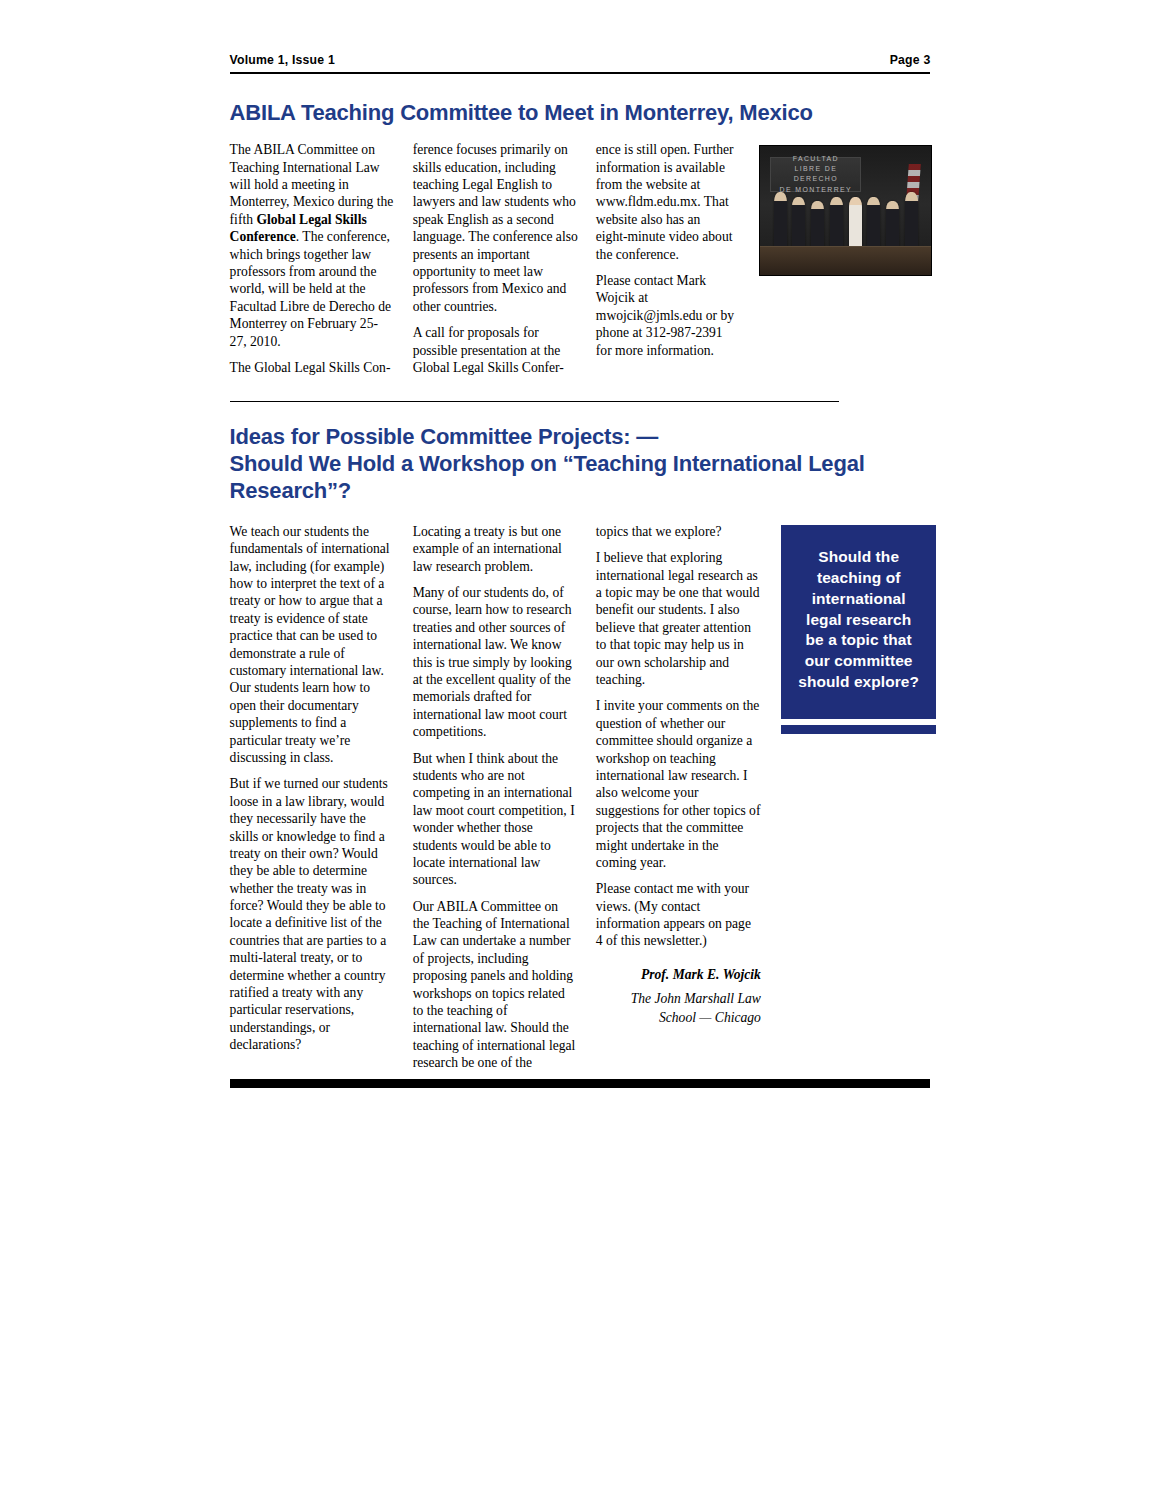Volume 1, Issue 1 Page 3
ABILA Teaching Committee to Meet in Monterrey, Mexico
The ABILA Committee on Teaching International Law will hold a meeting in Monterrey, Mexico during the fifth Global Legal Skills Conference. The conference, which brings together law professors from around the world, will be held at the Facultad Libre de Derecho de Monterrey on February 25-27, 2010.
The Global Legal Skills Con-
ference focuses primarily on skills education, including teaching Legal English to lawyers and law students who speak English as a second language. The conference also presents an important opportunity to meet law professors from Mexico and other countries.
A call for proposals for possible presentation at the Global Legal Skills Confer-
ence is still open. Further information is available from the website at www.fldm.edu.mx. That website also has an eight-minute video about the conference.
Please contact Mark Wojcik at mwojcik@jmls.edu or by phone at 312-987-2391 for more information.
FACULTAD
LIBRE DE DERECHO
DE MONTERREY
Ideas for Possible Committee Projects: —
Should We Hold a Workshop on “Teaching International Legal Research”?
We teach our students the fundamentals of international law, including (for example) how to interpret the text of a treaty or how to argue that a treaty is evidence of state practice that can be used to demonstrate a rule of customary international law. Our students learn how to open their documentary supplements to find a particular treaty we’re discussing in class.
But if we turned our students loose in a law library, would they necessarily have the skills or knowledge to find a treaty on their own? Would they be able to determine whether the treaty was in force? Would they be able to locate a definitive list of the countries that are parties to a multi-lateral treaty, or to determine whether a country ratified a treaty with any particular reservations, understandings, or declarations?
Locating a treaty is but one example of an international law research problem.
Many of our students do, of course, learn how to research treaties and other sources of international law. We know this is true simply by looking at the excellent quality of the memorials drafted for international law moot court competitions.
But when I think about the students who are not competing in an international law moot court competition, I wonder whether those students would be able to locate international law sources.
Our ABILA Committee on the Teaching of International Law can undertake a number of projects, including proposing panels and holding workshops on topics related to the teaching of international law. Should the teaching of international legal research be one of the
topics that we explore?
I believe that exploring international legal research as a topic may be one that would benefit our students. I also believe that greater attention to that topic may help us in our own scholarship and teaching.
I invite your comments on the question of whether our committee should organize a workshop on teaching international law research. I also welcome your suggestions for other topics of projects that the committee might undertake in the coming year.
Please contact me with your views. (My contact information appears on page 4 of this newsletter.)
Prof. Mark E. Wojcik The John Marshall Law
School — Chicago
Should the teaching of international legal research be a topic that our committee should explore?